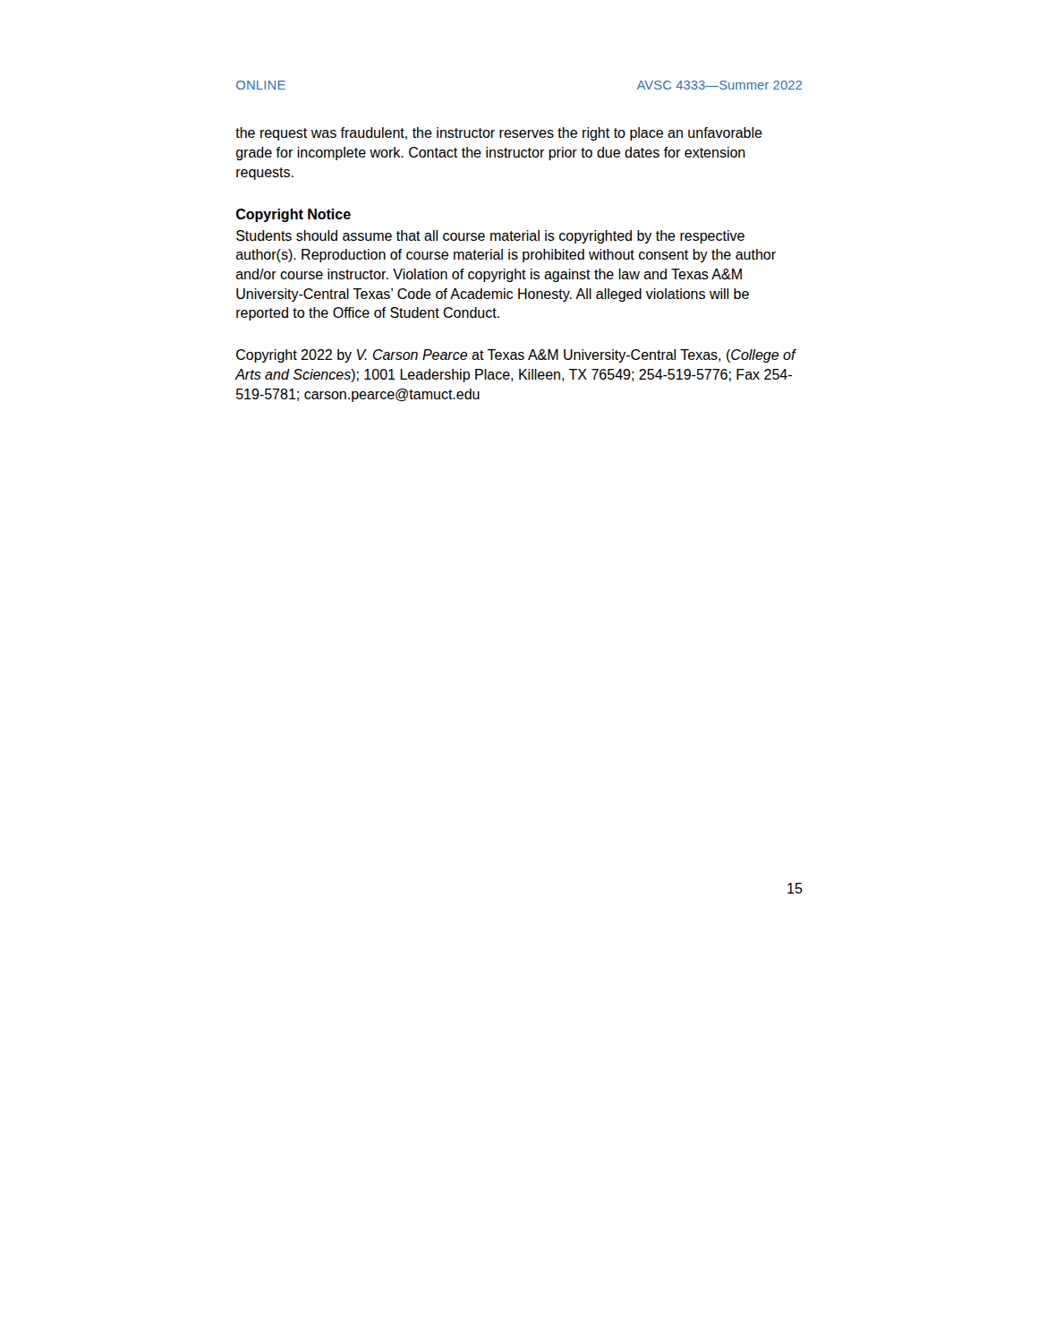ONLINE AVSC 4333—Summer 2022
the request was fraudulent, the instructor reserves the right to place an unfavorable grade for incomplete work. Contact the instructor prior to due dates for extension requests.
Copyright Notice
Students should assume that all course material is copyrighted by the respective author(s). Reproduction of course material is prohibited without consent by the author and/or course instructor. Violation of copyright is against the law and Texas A&M University-Central Texas’ Code of Academic Honesty. All alleged violations will be reported to the Office of Student Conduct.
Copyright 2022 by V. Carson Pearce at Texas A&M University-Central Texas, (College of Arts and Sciences); 1001 Leadership Place, Killeen, TX 76549; 254-519-5776; Fax 254-519-5781; carson.pearce@tamuct.edu
15